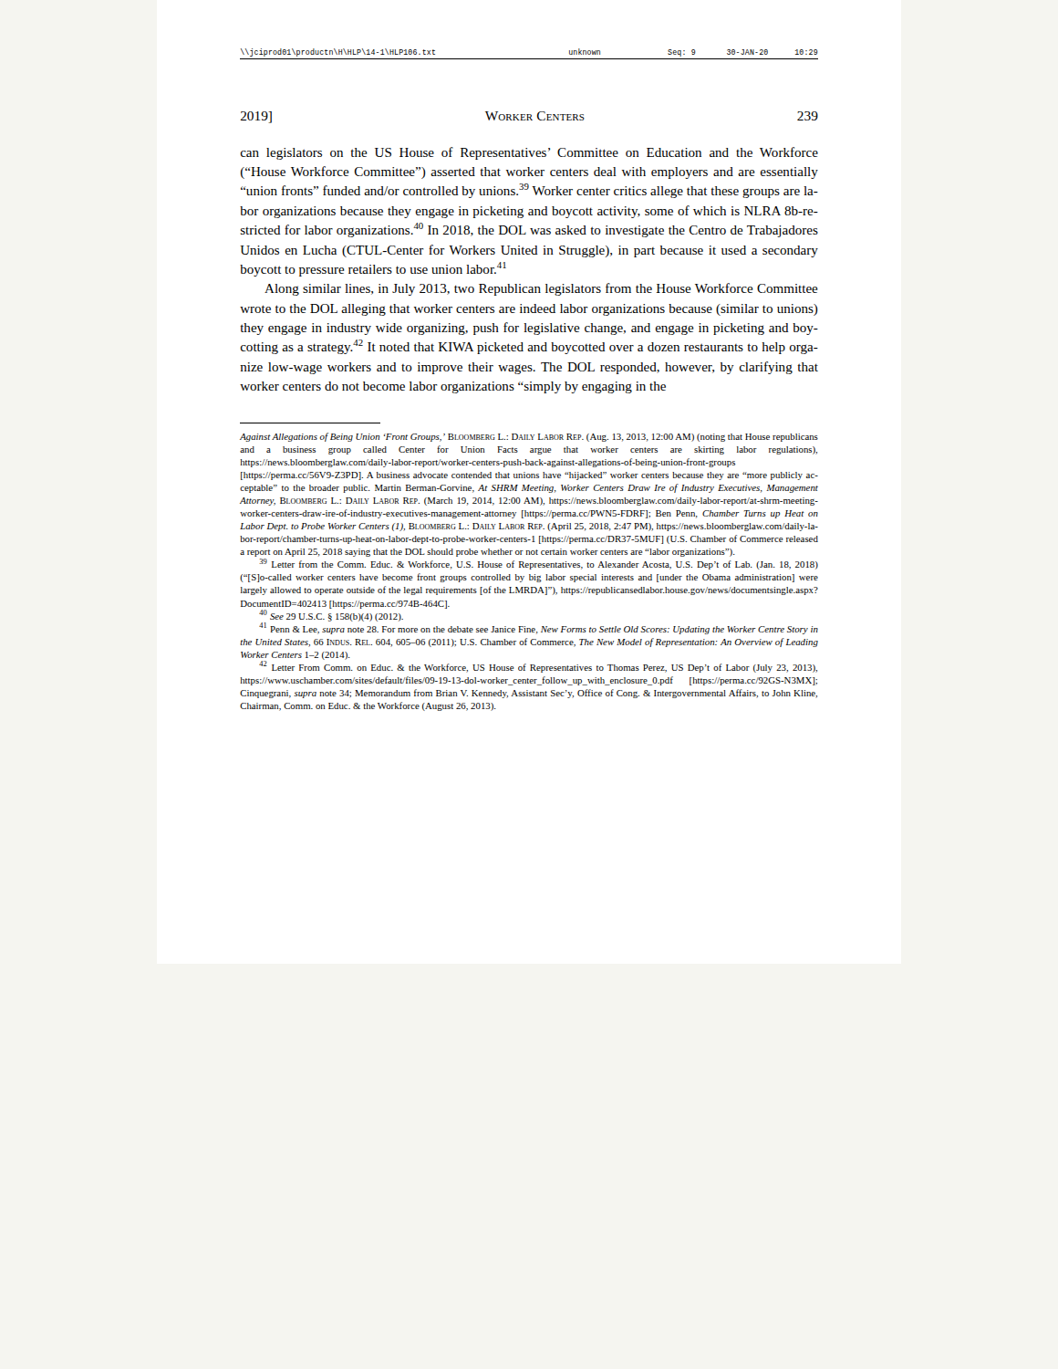\\jciprod01\productn\H\HLP\14-1\HLP106.txt unknown Seq: 9 30-JAN-20 10:29
2019] Worker Centers 239
can legislators on the US House of Representatives’ Committee on Education and the Workforce (“House Workforce Committee”) asserted that worker centers deal with employers and are essentially “union fronts” funded and/or controlled by unions.39 Worker center critics allege that these groups are labor organizations because they engage in picketing and boycott activity, some of which is NLRA 8b-restricted for labor organizations.40 In 2018, the DOL was asked to investigate the Centro de Trabajadores Unidos en Lucha (CTUL-Center for Workers United in Struggle), in part because it used a secondary boycott to pressure retailers to use union labor.41
Along similar lines, in July 2013, two Republican legislators from the House Workforce Committee wrote to the DOL alleging that worker centers are indeed labor organizations because (similar to unions) they engage in industry wide organizing, push for legislative change, and engage in picketing and boycotting as a strategy.42 It noted that KIWA picketed and boycotted over a dozen restaurants to help organize low-wage workers and to improve their wages. The DOL responded, however, by clarifying that worker centers do not become labor organizations “simply by engaging in the
Against Allegations of Being Union ‘Front Groups,’ Bloomberg L.: Daily Labor Rep. (Aug. 13, 2013, 12:00 AM) (noting that House republicans and a business group called Center for Union Facts argue that worker centers are skirting labor regulations), https://news.bloomberglaw.com/daily-labor-report/worker-centers-push-back-against-allegations-of-being-union-front-groups [https://perma.cc/56V9-Z3PD]. A business advocate contended that unions have “hijacked” worker centers because they are “more publicly acceptable” to the broader public. Martin Berman-Gorvine, At SHRM Meeting, Worker Centers Draw Ire of Industry Executives, Management Attorney, Bloomberg L.: Daily Labor Rep. (March 19, 2014, 12:00 AM), https://news.bloomberglaw.com/daily-labor-report/at-shrm-meeting-worker-centers-draw-ire-of-industry-executives-management-attorney [https://perma.cc/PWN5-FDRF]; Ben Penn, Chamber Turns up Heat on Labor Dept. to Probe Worker Centers (1), Bloomberg L.: Daily Labor Rep. (April 25, 2018, 2:47 PM), https://news.bloomberglaw.com/daily-labor-report/chamber-turns-up-heat-on-labor-dept-to-probe-worker-centers-1 [https://perma.cc/DR37-5MUF] (U.S. Chamber of Commerce released a report on April 25, 2018 saying that the DOL should probe whether or not certain worker centers are “labor organizations”).
39 Letter from the Comm. Educ. & Workforce, U.S. House of Representatives, to Alexander Acosta, U.S. Dep’t of Lab. (Jan. 18, 2018) (“[S]o-called worker centers have become front groups controlled by big labor special interests and [under the Obama administration] were largely allowed to operate outside of the legal requirements [of the LMRDA]”), https://republicansedlabor.house.gov/news/documentsingle.aspx?DocumentID=402413 [https://perma.cc/974B-464C].
40 See 29 U.S.C. § 158(b)(4) (2012).
41 Penn & Lee, supra note 28. For more on the debate see Janice Fine, New Forms to Settle Old Scores: Updating the Worker Centre Story in the United States, 66 Indus. Rel. 604, 605–06 (2011); U.S. Chamber of Commerce, The New Model of Representation: An Overview of Leading Worker Centers 1–2 (2014).
42 Letter From Comm. on Educ. & the Workforce, US House of Representatives to Thomas Perez, US Dep’t of Labor (July 23, 2013), https://www.uschamber.com/sites/default/files/09-19-13-dol-worker_center_follow_up_with_enclosure_0.pdf [https://perma.cc/92GS-N3MX]; Cinquegrani, supra note 34; Memorandum from Brian V. Kennedy, Assistant Sec’y, Office of Cong. & Intergovernmental Affairs, to John Kline, Chairman, Comm. on Educ. & the Workforce (August 26, 2013).